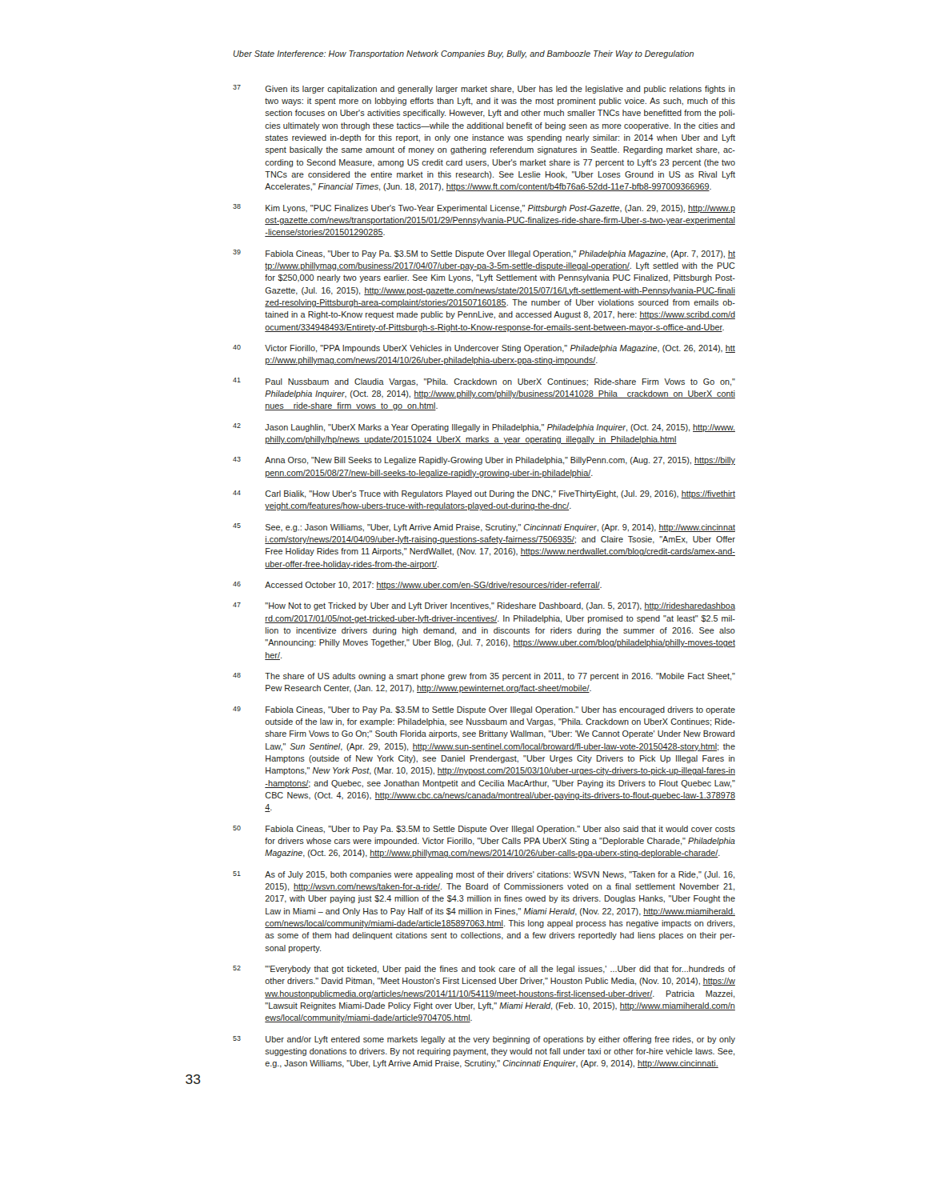Uber State Interference: How Transportation Network Companies Buy, Bully, and Bamboozle Their Way to Deregulation
37 Given its larger capitalization and generally larger market share, Uber has led the legislative and public relations fights in two ways: it spent more on lobbying efforts than Lyft, and it was the most prominent public voice. As such, much of this section focuses on Uber's activities specifically. However, Lyft and other much smaller TNCs have benefitted from the policies ultimately won through these tactics—while the additional benefit of being seen as more cooperative. In the cities and states reviewed in-depth for this report, in only one instance was spending nearly similar: in 2014 when Uber and Lyft spent basically the same amount of money on gathering referendum signatures in Seattle. Regarding market share, according to Second Measure, among US credit card users, Uber's market share is 77 percent to Lyft's 23 percent (the two TNCs are considered the entire market in this research). See Leslie Hook, "Uber Loses Ground in US as Rival Lyft Accelerates," Financial Times, (Jun. 18, 2017), https://www.ft.com/content/b4fb76a6-52dd-11e7-bfb8-997009366969.
38 Kim Lyons, "PUC Finalizes Uber's Two-Year Experimental License," Pittsburgh Post-Gazette, (Jan. 29, 2015), http://www.post-gazette.com/news/transportation/2015/01/29/Pennsylvania-PUC-finalizes-ride-share-firm-Uber-s-two-year-experimental-license/stories/201501290285.
39 Fabiola Cineas, "Uber to Pay Pa. $3.5M to Settle Dispute Over Illegal Operation," Philadelphia Magazine, (Apr. 7, 2017), http://www.phillymag.com/business/2017/04/07/uber-pay-pa-3-5m-settle-dispute-illegal-operation/. Lyft settled with the PUC for $250,000 nearly two years earlier. See Kim Lyons, "Lyft Settlement with Pennsylvania PUC Finalized, Pittsburgh Post-Gazette, (Jul. 16, 2015), http://www.post-gazette.com/news/state/2015/07/16/Lyft-settlement-with-Pennsylvania-PUC-finalized-resolving-Pittsburgh-area-complaint/stories/201507160185. The number of Uber violations sourced from emails obtained in a Right-to-Know request made public by PennLive, and accessed August 8, 2017, here: https://www.scribd.com/document/334948493/Entirety-of-Pittsburgh-s-Right-to-Know-response-for-emails-sent-between-mayor-s-office-and-Uber.
40 Victor Fiorillo, "PPA Impounds UberX Vehicles in Undercover Sting Operation," Philadelphia Magazine, (Oct. 26, 2014), http://www.phillymag.com/news/2014/10/26/uber-philadelphia-uberx-ppa-sting-impounds/.
41 Paul Nussbaum and Claudia Vargas, "Phila. Crackdown on UberX Continues; Ride-share Firm Vows to Go on," Philadelphia Inquirer, (Oct. 28, 2014), http://www.philly.com/philly/business/20141028_Phila__crackdown_on_UberX_continues__ride-share_firm_vows_to_go_on.html.
42 Jason Laughlin, "UberX Marks a Year Operating Illegally in Philadelphia," Philadelphia Inquirer, (Oct. 24, 2015), http://www.philly.com/philly/hp/news_update/20151024_UberX_marks_a_year_operating_illegally_in_Philadelphia.html
43 Anna Orso, "New Bill Seeks to Legalize Rapidly-Growing Uber in Philadelphia," BillyPenn.com, (Aug. 27, 2015), https://billypenn.com/2015/08/27/new-bill-seeks-to-legalize-rapidly-growing-uber-in-philadelphia/.
44 Carl Bialik, "How Uber's Truce with Regulators Played out During the DNC," FiveThirtyEight, (Jul. 29, 2016), https://fivethirtyeight.com/features/how-ubers-truce-with-regulators-played-out-during-the-dnc/.
45 See, e.g.: Jason Williams, "Uber, Lyft Arrive Amid Praise, Scrutiny," Cincinnati Enquirer, (Apr. 9, 2014), http://www.cincinnati.com/story/news/2014/04/09/uber-lyft-raising-questions-safety-fairness/7506935/; and Claire Tsosie, "AmEx, Uber Offer Free Holiday Rides from 11 Airports," NerdWallet, (Nov. 17, 2016), https://www.nerdwallet.com/blog/credit-cards/amex-and-uber-offer-free-holiday-rides-from-the-airport/.
46 Accessed October 10, 2017: https://www.uber.com/en-SG/drive/resources/rider-referral/.
47"How Not to get Tricked by Uber and Lyft Driver Incentives," Rideshare Dashboard, (Jan. 5, 2017), http://ridesharedashboard.com/2017/01/05/not-get-tricked-uber-lyft-driver-incentives/. In Philadelphia, Uber promised to spend "at least" $2.5 million to incentivize drivers during high demand, and in discounts for riders during the summer of 2016. See also "Announcing: Philly Moves Together," Uber Blog, (Jul. 7, 2016), https://www.uber.com/blog/philadelphia/philly-moves-together/.
48 The share of US adults owning a smart phone grew from 35 percent in 2011, to 77 percent in 2016. "Mobile Fact Sheet," Pew Research Center, (Jan. 12, 2017), http://www.pewinternet.org/fact-sheet/mobile/.
49 Fabiola Cineas, "Uber to Pay Pa. $3.5M to Settle Dispute Over Illegal Operation." Uber has encouraged drivers to operate outside of the law in, for example: Philadelphia, see Nussbaum and Vargas, "Phila. Crackdown on UberX Continues; Ride-share Firm Vows to Go On;" South Florida airports, see Brittany Wallman, "Uber: 'We Cannot Operate' Under New Broward Law," Sun Sentinel, (Apr. 29, 2015), http://www.sun-sentinel.com/local/broward/fl-uber-law-vote-20150428-story.html; the Hamptons (outside of New York City), see Daniel Prendergast, "Uber Urges City Drivers to Pick Up Illegal Fares in Hamptons," New York Post, (Mar. 10, 2015), http://nypost.com/2015/03/10/uber-urges-city-drivers-to-pick-up-illegal-fares-in-hamptons/; and Quebec, see Jonathan Montpetit and Cecilia MacArthur, "Uber Paying its Drivers to Flout Quebec Law," CBC News, (Oct. 4, 2016), http://www.cbc.ca/news/canada/montreal/uber-paying-its-drivers-to-flout-quebec-law-1.3789784.
50 Fabiola Cineas, "Uber to Pay Pa. $3.5M to Settle Dispute Over Illegal Operation." Uber also said that it would cover costs for drivers whose cars were impounded. Victor Fiorillo, "Uber Calls PPA UberX Sting a "Deplorable Charade," Philadelphia Magazine, (Oct. 26, 2014), http://www.phillymag.com/news/2014/10/26/uber-calls-ppa-uberx-sting-deplorable-charade/.
51 As of July 2015, both companies were appealing most of their drivers' citations: WSVN News, "Taken for a Ride," (Jul. 16, 2015), http://wsvn.com/news/taken-for-a-ride/. The Board of Commissioners voted on a final settlement November 21, 2017, with Uber paying just $2.4 million of the $4.3 million in fines owed by its drivers. Douglas Hanks, "Uber Fought the Law in Miami – and Only Has to Pay Half of its $4 million in Fines," Miami Herald, (Nov. 22, 2017), http://www.miamiherald.com/news/local/community/miami-dade/article185897063.html. This long appeal process has negative impacts on drivers, as some of them had delinquent citations sent to collections, and a few drivers reportedly had liens places on their personal property.
52"'Everybody that got ticketed, Uber paid the fines and took care of all the legal issues,' ...Uber did that for...hundreds of other drivers." David Pitman, "Meet Houston's First Licensed Uber Driver," Houston Public Media, (Nov. 10, 2014), https://www.houstonpublicmedia.org/articles/news/2014/11/10/54119/meet-houstons-first-licensed-uber-driver/. Patricia Mazzei, "Lawsuit Reignites Miami-Dade Policy Fight over Uber, Lyft," Miami Herald, (Feb. 10, 2015), http://www.miamiherald.com/news/local/community/miami-dade/article9704705.html.
53 Uber and/or Lyft entered some markets legally at the very beginning of operations by either offering free rides, or by only suggesting donations to drivers. By not requiring payment, they would not fall under taxi or other for-hire vehicle laws. See, e.g., Jason Williams, "Uber, Lyft Arrive Amid Praise, Scrutiny," Cincinnati Enquirer, (Apr. 9, 2014), http://www.cincinnati.
33